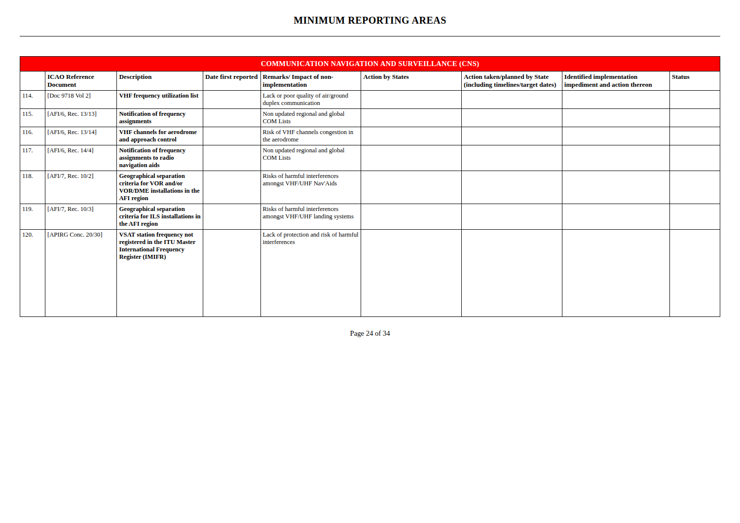MINIMUM REPORTING AREAS
| COMMUNICATION NAVIGATION AND SURVEILLANCE (CNS) |
| --- |
| | ICAO Reference Document | Description | Date first reported | Remarks/ Impact of non-implementation | Action by States | Action taken/planned by State (including timelines/target dates) | Identified implementation impediment and action thereon | Status |
| 114. | [Doc 9718 Vol 2] | VHF frequency utilization list | | Lack or poor quality of air/ground duplex communication | | | | |
| 115. | [AFI/6, Rec. 13/13] | Notification of frequency assignments | | Non updated regional and global COM Lists | | | | |
| 116. | [AFI/6, Rec. 13/14] | VHF channels for aerodrome and approach control | | Risk of VHF channels congestion in the aerodrome | | | | |
| 117. | [AFI/6, Rec. 14/4] | Notification of frequency assignments to radio navigation aids | | Non updated regional and global COM Lists | | | | |
| 118. | [AFI/7, Rec. 10/2] | Geographical separation criteria for VOR and/or VOR/DME installations in the AFI region | | Risks of harmful interferences amongst VHF/UHF Nav'Aids | | | | |
| 119. | [AFI/7, Rec. 10/3] | Geographical separation criteria for ILS installations in the AFI region | | Risks of harmful interferences amongst VHF/UHF landing systems | | | | |
| 120. | [APIRG Conc. 20/30] | VSAT station frequency not registered in the ITU Master International Frequency Register (IMIFR) | | Lack of protection and risk of harmful interferences | | | | |
Page 24 of 34